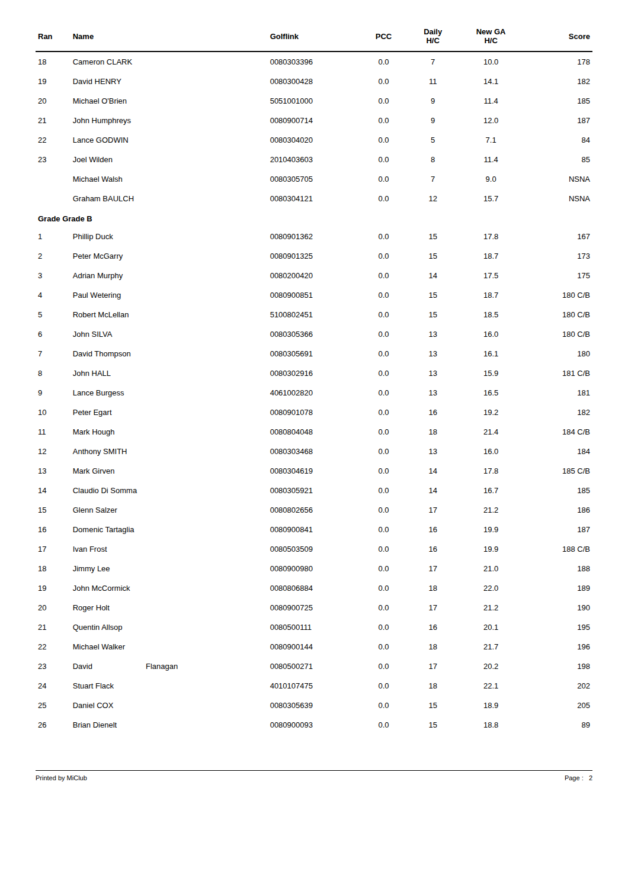| Ran | Name | Golflink | PCC | Daily H/C | New GA H/C | Score |
| --- | --- | --- | --- | --- | --- | --- |
| 18 | Cameron CLARK | 0080303396 | 0.0 | 7 | 10.0 | 178 |
| 19 | David HENRY | 0080300428 | 0.0 | 11 | 14.1 | 182 |
| 20 | Michael O'Brien | 5051001000 | 0.0 | 9 | 11.4 | 185 |
| 21 | John Humphreys | 0080900714 | 0.0 | 9 | 12.0 | 187 |
| 22 | Lance GODWIN | 0080304020 | 0.0 | 5 | 7.1 | 84 |
| 23 | Joel Wilden | 2010403603 | 0.0 | 8 | 11.4 | 85 |
| | Michael Walsh | 0080305705 | 0.0 | 7 | 9.0 | NSNA |
| | Graham BAULCH | 0080304121 | 0.0 | 12 | 15.7 | NSNA |
| Grade Grade B |
| 1 | Phillip Duck | 0080901362 | 0.0 | 15 | 17.8 | 167 |
| 2 | Peter McGarry | 0080901325 | 0.0 | 15 | 18.7 | 173 |
| 3 | Adrian Murphy | 0080200420 | 0.0 | 14 | 17.5 | 175 |
| 4 | Paul Wetering | 0080900851 | 0.0 | 15 | 18.7 | 180 C/B |
| 5 | Robert McLellan | 5100802451 | 0.0 | 15 | 18.5 | 180 C/B |
| 6 | John SILVA | 0080305366 | 0.0 | 13 | 16.0 | 180 C/B |
| 7 | David Thompson | 0080305691 | 0.0 | 13 | 16.1 | 180 |
| 8 | John HALL | 0080302916 | 0.0 | 13 | 15.9 | 181 C/B |
| 9 | Lance Burgess | 4061002820 | 0.0 | 13 | 16.5 | 181 |
| 10 | Peter Egart | 0080901078 | 0.0 | 16 | 19.2 | 182 |
| 11 | Mark Hough | 0080804048 | 0.0 | 18 | 21.4 | 184 C/B |
| 12 | Anthony SMITH | 0080303468 | 0.0 | 13 | 16.0 | 184 |
| 13 | Mark Girven | 0080304619 | 0.0 | 14 | 17.8 | 185 C/B |
| 14 | Claudio Di Somma | 0080305921 | 0.0 | 14 | 16.7 | 185 |
| 15 | Glenn Salzer | 0080802656 | 0.0 | 17 | 21.2 | 186 |
| 16 | Domenic Tartaglia | 0080900841 | 0.0 | 16 | 19.9 | 187 |
| 17 | Ivan Frost | 0080503509 | 0.0 | 16 | 19.9 | 188 C/B |
| 18 | Jimmy Lee | 0080900980 | 0.0 | 17 | 21.0 | 188 |
| 19 | John McCormick | 0080806884 | 0.0 | 18 | 22.0 | 189 |
| 20 | Roger Holt | 0080900725 | 0.0 | 17 | 21.2 | 190 |
| 21 | Quentin Allsop | 0080500111 | 0.0 | 16 | 20.1 | 195 |
| 22 | Michael Walker | 0080900144 | 0.0 | 18 | 21.7 | 196 |
| 23 | David Flanagan | 0080500271 | 0.0 | 17 | 20.2 | 198 |
| 24 | Stuart Flack | 4010107475 | 0.0 | 18 | 22.1 | 202 |
| 25 | Daniel COX | 0080305639 | 0.0 | 15 | 18.9 | 205 |
| 26 | Brian Dienelt | 0080900093 | 0.0 | 15 | 18.8 | 89 |
Printed by MiClub
Page : 2